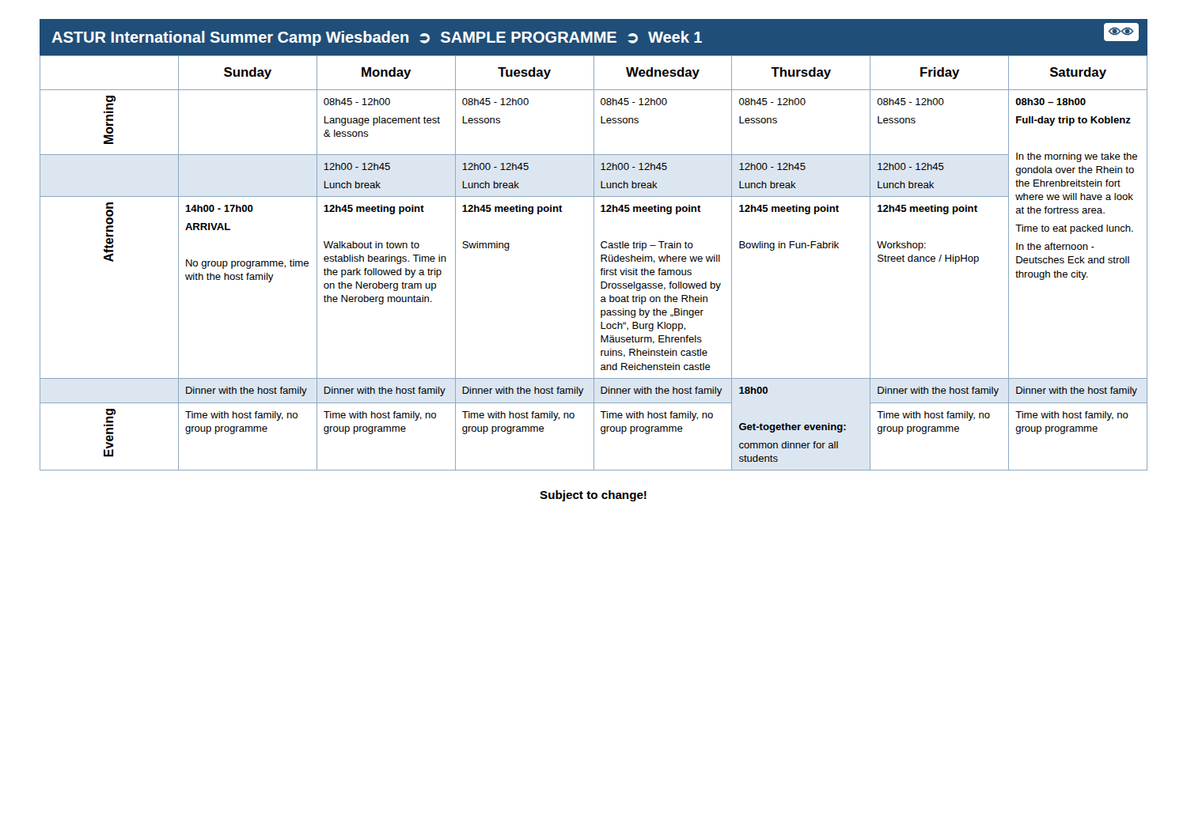ASTUR International Summer Camp Wiesbaden ➲ SAMPLE PROGRAMME ➲ Week 1 👁👁
| | Sunday | Monday | Tuesday | Wednesday | Thursday | Friday | Saturday |
| --- | --- | --- | --- | --- | --- | --- | --- |
| Morning | | 08h45 - 12h00 Language placement test & lessons | 08h45 - 12h00 Lessons | 08h45 - 12h00 Lessons | 08h45 - 12h00 Lessons | 08h45 - 12h00 Lessons | 08h30 – 18h00 Full-day trip to Koblenz In the morning we take the gondola over the Rhein to the Ehrenbreitstein fort where we will have a look at the fortress area. Time to eat packed lunch. In the afternoon - Deutsches Eck and stroll through the city. |
| | | 12h00 - 12h45 Lunch break | 12h00 - 12h45 Lunch break | 12h00 - 12h45 Lunch break | 12h00 - 12h45 Lunch break | 12h00 - 12h45 Lunch break |
| Afternoon | 14h00 - 17h00 ARRIVAL No group programme, time with the host family | 12h45 meeting point Walkabout in town to establish bearings. Time in the park followed by a trip on the Neroberg tram up the Neroberg mountain. | 12h45 meeting point Swimming | 12h45 meeting point Castle trip – Train to Rüdesheim, where we will first visit the famous Drosselgasse, followed by a boat trip on the Rhein passing by the „Binger Loch“, Burg Klopp, Mäuseturm, Ehrenfels ruins, Rheinstein castle and Reichenstein castle | 12h45 meeting point Bowling in Fun-Fabrik | 12h45 meeting point Workshop: Street dance / HipHop |
| | Dinner with the host family | Dinner with the host family | Dinner with the host family | Dinner with the host family | 18h00 Get-together evening: common dinner for all students | Dinner with the host family | Dinner with the host family |
| Evening | Time with host family, no group programme | Time with host family, no group programme | Time with host family, no group programme | Time with host family, no group programme | Time with host family, no group programme | Time with host family, no group programme |
Subject to change!